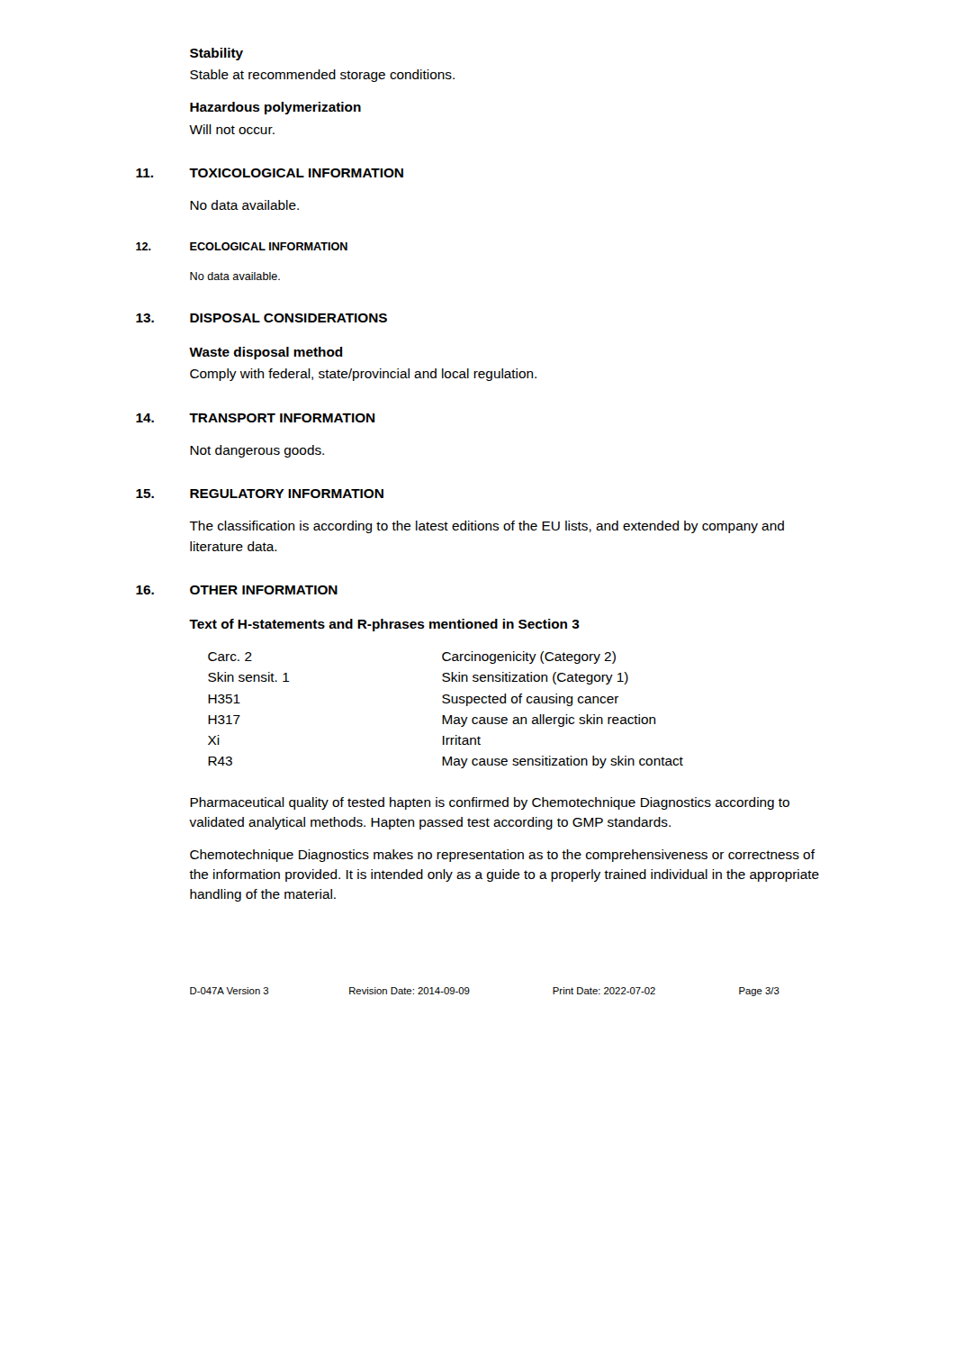Stability
Stable at recommended storage conditions.
Hazardous polymerization
Will not occur.
11.
Toxicological Information
No data available.
12.
Ecological Information
No data available.
13.
Disposal Considerations
Waste disposal method
Comply with federal, state/provincial and local regulation.
14.
Transport Information
Not dangerous goods.
15.
Regulatory Information
The classification is according to the latest editions of the EU lists, and extended by company and literature data.
16.
Other Information
Text of H-statements and R-phrases mentioned in Section 3
| Carc. 2 | Carcinogenicity (Category 2) |
| Skin sensit. 1 | Skin sensitization (Category 1) |
| H351 | Suspected of causing cancer |
| H317 | May cause an allergic skin reaction |
| Xi | Irritant |
| R43 | May cause sensitization by skin contact |
Pharmaceutical quality of tested hapten is confirmed by Chemotechnique Diagnostics according to validated analytical methods. Hapten passed test according to GMP standards.
Chemotechnique Diagnostics makes no representation as to the comprehensiveness or correctness of the information provided. It is intended only as a guide to a properly trained individual in the appropriate handling of the material.
D-047A Version 3 Revision Date: 2014-09-09 Print Date: 2022-07-02 Page 3/3